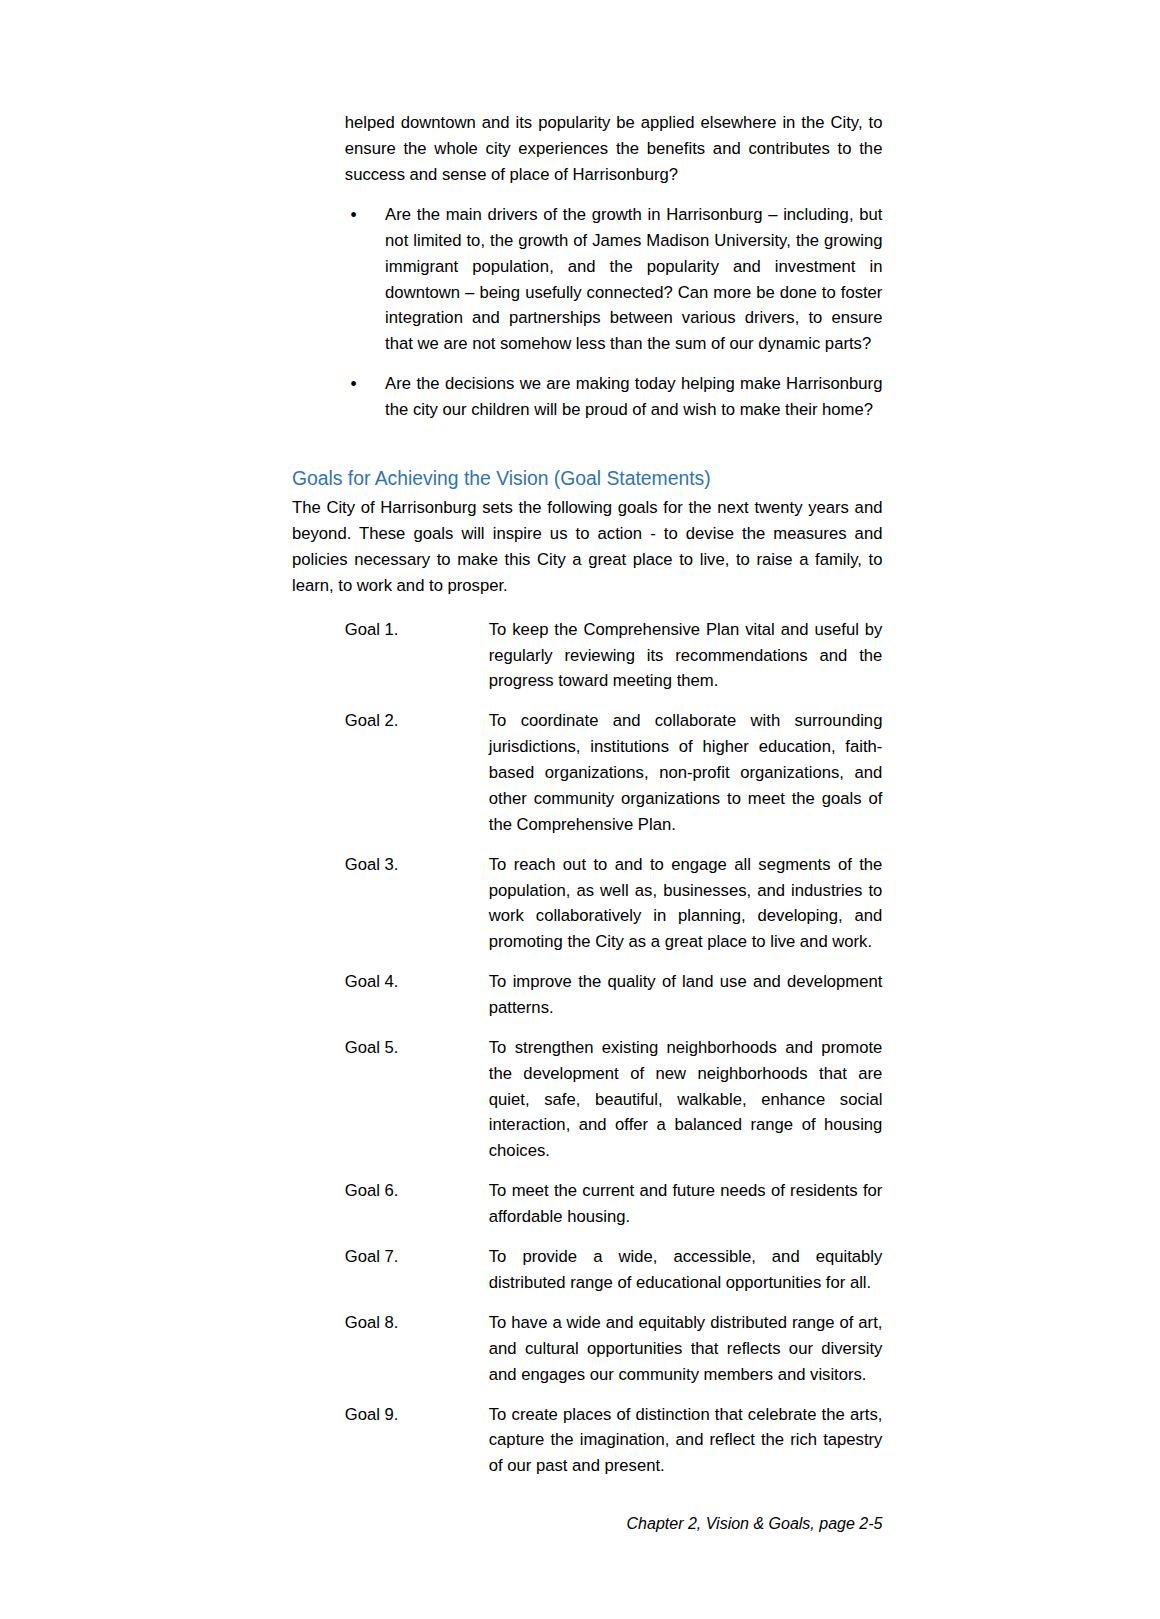helped downtown and its popularity be applied elsewhere in the City, to ensure the whole city experiences the benefits and contributes to the success and sense of place of Harrisonburg?
Are the main drivers of the growth in Harrisonburg – including, but not limited to, the growth of James Madison University, the growing immigrant population, and the popularity and investment in downtown – being usefully connected? Can more be done to foster integration and partnerships between various drivers, to ensure that we are not somehow less than the sum of our dynamic parts?
Are the decisions we are making today helping make Harrisonburg the city our children will be proud of and wish to make their home?
Goals for Achieving the Vision (Goal Statements)
The City of Harrisonburg sets the following goals for the next twenty years and beyond. These goals will inspire us to action - to devise the measures and policies necessary to make this City a great place to live, to raise a family, to learn, to work and to prosper.
| Goal 1. | To keep the Comprehensive Plan vital and useful by regularly reviewing its recommendations and the progress toward meeting them. |
| Goal 2. | To coordinate and collaborate with surrounding jurisdictions, institutions of higher education, faith-based organizations, non-profit organizations, and other community organizations to meet the goals of the Comprehensive Plan. |
| Goal 3. | To reach out to and to engage all segments of the population, as well as, businesses, and industries to work collaboratively in planning, developing, and promoting the City as a great place to live and work. |
| Goal 4. | To improve the quality of land use and development patterns. |
| Goal 5. | To strengthen existing neighborhoods and promote the development of new neighborhoods that are quiet, safe, beautiful, walkable, enhance social interaction, and offer a balanced range of housing choices. |
| Goal 6. | To meet the current and future needs of residents for affordable housing. |
| Goal 7. | To provide a wide, accessible, and equitably distributed range of educational opportunities for all. |
| Goal 8. | To have a wide and equitably distributed range of art, and cultural opportunities that reflects our diversity and engages our community members and visitors. |
| Goal 9. | To create places of distinction that celebrate the arts, capture the imagination, and reflect the rich tapestry of our past and present. |
Chapter 2, Vision & Goals, page 2-5